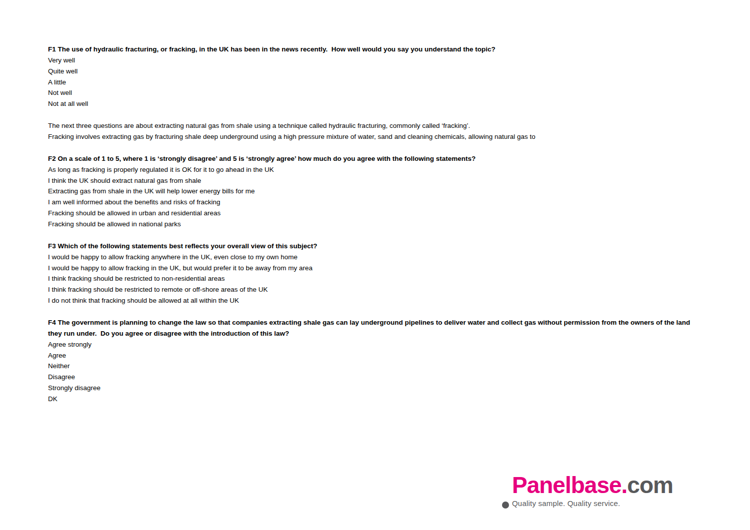F1 The use of hydraulic fracturing, or fracking, in the UK has been in the news recently. How well would you say you understand the topic?
Very well
Quite well
A little
Not well
Not at all well
The next three questions are about extracting natural gas from shale using a technique called hydraulic fracturing, commonly called ‘fracking’.
Fracking involves extracting gas by fracturing shale deep underground using a high pressure mixture of water, sand and cleaning chemicals, allowing natural gas to
F2 On a scale of 1 to 5, where 1 is ‘strongly disagree’ and 5 is ‘strongly agree’ how much do you agree with the following statements?
As long as fracking is properly regulated it is OK for it to go ahead in the UK
I think the UK should extract natural gas from shale
Extracting gas from shale in the UK will help lower energy bills for me
I am well informed about the benefits and risks of fracking
Fracking should be allowed in urban and residential areas
Fracking should be allowed in national parks
F3 Which of the following statements best reflects your overall view of this subject?
I would be happy to allow fracking anywhere in the UK, even close to my own home
I would be happy to allow fracking in the UK, but would prefer it to be away from my area
I think fracking should be restricted to non-residential areas
I think fracking should be restricted to remote or off-shore areas of the UK
I do not think that fracking should be allowed at all within the UK
F4 The government is planning to change the law so that companies extracting shale gas can lay underground pipelines to deliver water and collect gas without permission from the owners of the land they run under. Do you agree or disagree with the introduction of this law?
Agree strongly
Agree
Neither
Disagree
Strongly disagree
DK
Panelbase. com
Quality sample. Quality service.